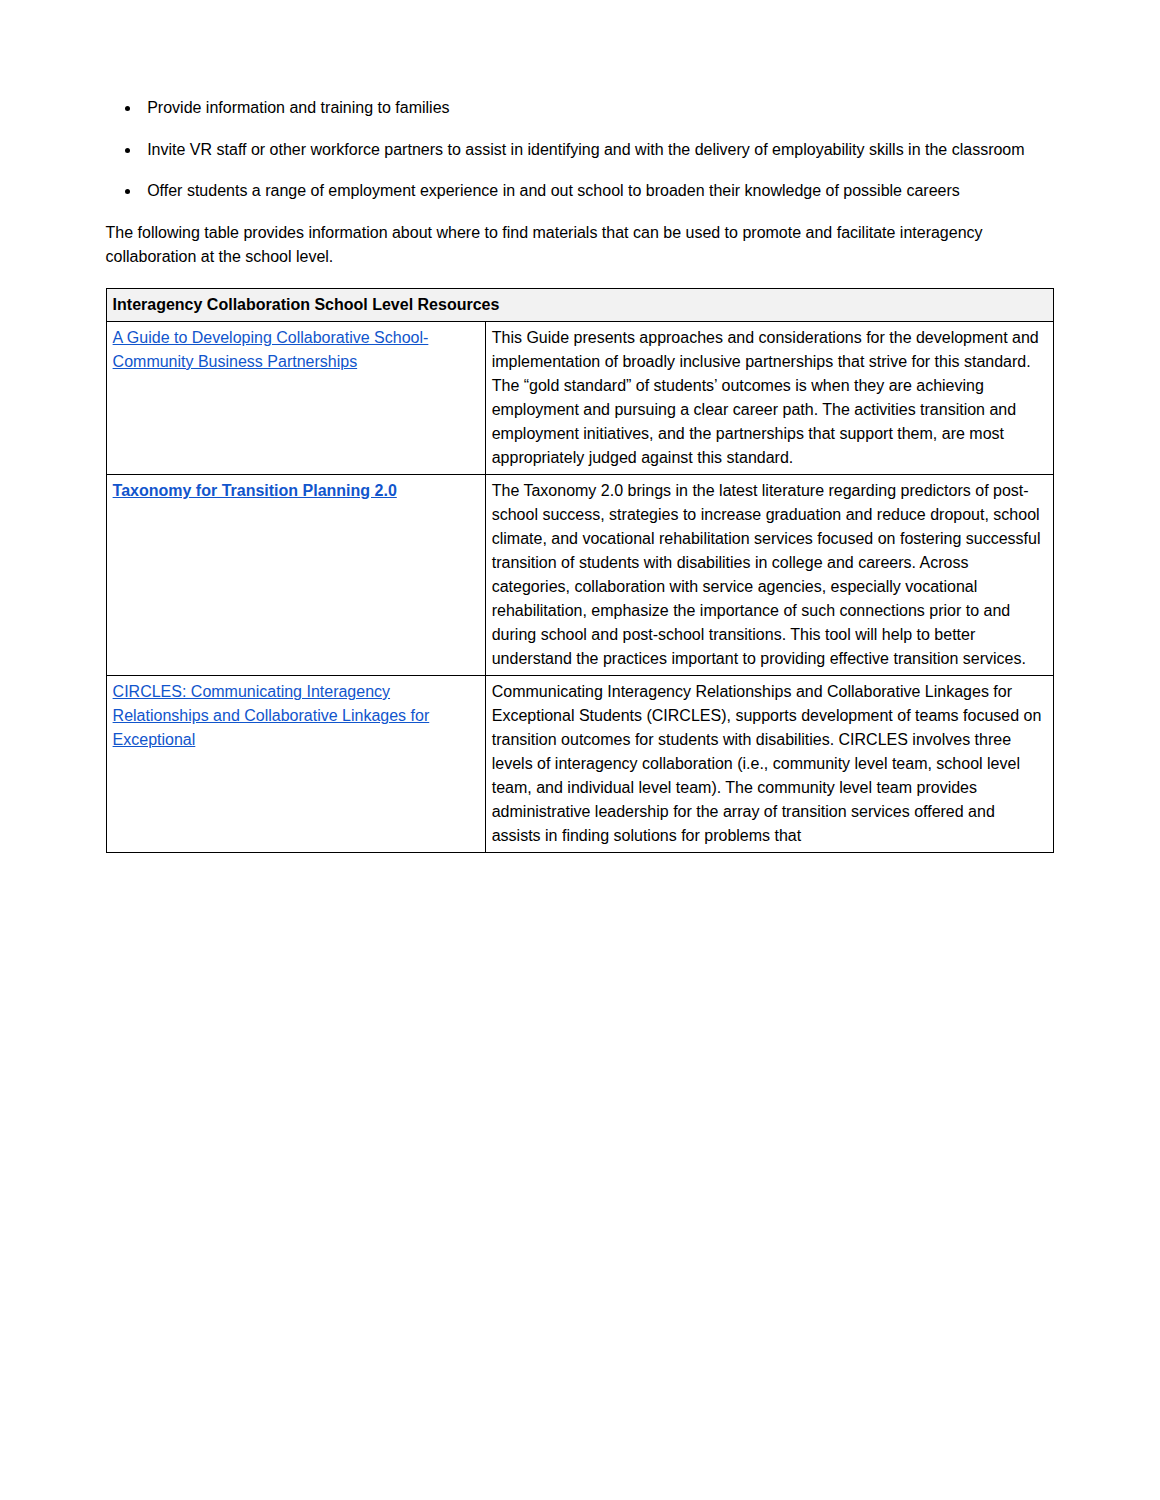Provide information and training to families
Invite VR staff or other workforce partners to assist in identifying and with the delivery of employability skills in the classroom
Offer students a range of employment experience in and out school to broaden their knowledge of possible careers
The following table provides information about where to find materials that can be used to promote and facilitate interagency collaboration at the school level.
| Interagency Collaboration School Level Resources |
| --- |
| A Guide to Developing Collaborative School-Community Business Partnerships | This Guide presents approaches and considerations for the development and implementation of broadly inclusive partnerships that strive for this standard. The “gold standard” of students’ outcomes is when they are achieving employment and pursuing a clear career path. The activities transition and employment initiatives, and the partnerships that support them, are most appropriately judged against this standard. |
| Taxonomy for Transition Planning 2.0 | The Taxonomy 2.0 brings in the latest literature regarding predictors of post- school success, strategies to increase graduation and reduce dropout, school climate, and vocational rehabilitation services focused on fostering successful transition of students with disabilities in college and careers. Across categories, collaboration with service agencies, especially vocational rehabilitation, emphasize the importance of such connections prior to and during school and post-school transitions. This tool will help to better understand the practices important to providing effective transition services. |
| CIRCLES: Communicating Interagency Relationships and Collaborative Linkages for Exceptional | Communicating Interagency Relationships and Collaborative Linkages for Exceptional Students (CIRCLES), supports development of teams focused on transition outcomes for students with disabilities. CIRCLES involves three levels of interagency collaboration (i.e., community level team, school level team, and individual level team). The community level team provides administrative leadership for the array of transition services offered and assists in finding solutions for problems that |